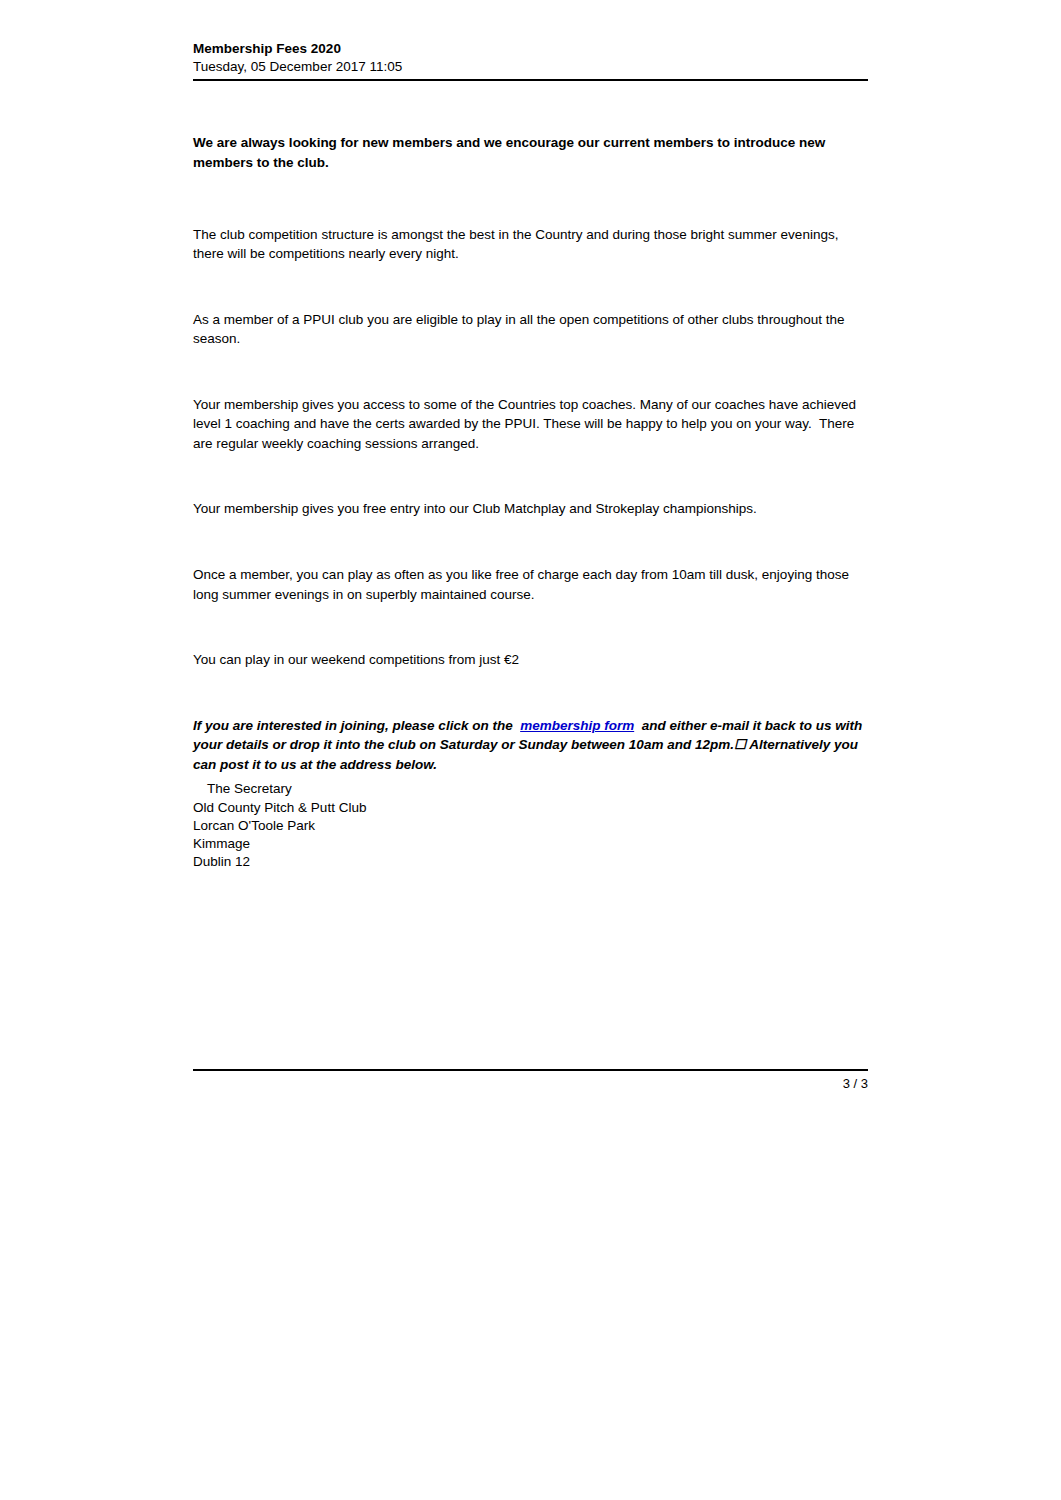Membership Fees 2020
Tuesday, 05 December 2017 11:05
We are always looking for new members and we encourage our current members to introduce new members to the club.
The club competition structure is amongst the best in the Country and during those bright summer evenings, there will be competitions nearly every night.
As a member of a PPUI club you are eligible to play in all the open competitions of other clubs throughout the season.
Your membership gives you access to some of the Countries top coaches. Many of our coaches have achieved level 1 coaching and have the certs awarded by the PPUI. These will be happy to help you on your way. There are regular weekly coaching sessions arranged.
Your membership gives you free entry into our Club Matchplay and Strokeplay championships.
Once a member, you can play as often as you like free of charge each day from 10am till dusk, enjoying those long summer evenings in on superbly maintained course.
You can play in our weekend competitions from just €2
If you are interested in joining, please click on the membership form and either e-mail it back to us with your details or drop it into the club on Saturday or Sunday between 10am and 12pm.☐ Alternatively you can post it to us at the address below.
The Secretary
Old County Pitch & Putt Club
Lorcan O'Toole Park
Kimmage
Dublin 12
3 / 3